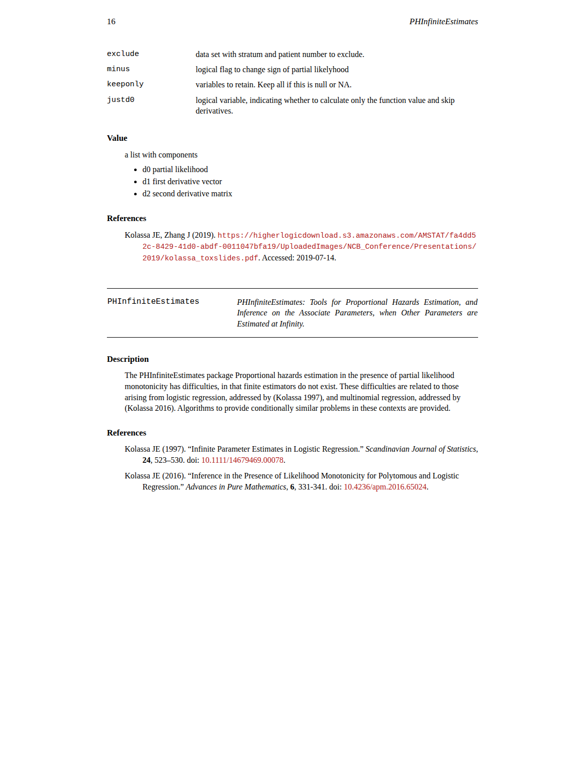16 PHInfiniteEstimates
exclude
data set with stratum and patient number to exclude.
minus
logical flag to change sign of partial likelyhood
keeponly
variables to retain. Keep all if this is null or NA.
justd0
logical variable, indicating whether to calculate only the function value and skip derivatives.
Value
a list with components
d0 partial likelihood
d1 first derivative vector
d2 second derivative matrix
References
Kolassa JE, Zhang J (2019). https://higherlogicdownload.s3.amazonaws.com/AMSTAT/fa4dd52c-8429-41d0-abdf-0011047bfa19/UploadedImages/NCB_Conference/Presentations/2019/kolassa_toxslides.pdf. Accessed: 2019-07-14.
| PHInfiniteEstimates | PHInfiniteEstimates: Tools for Proportional Hazards Estimation, and Inference on the Associate Parameters, when Other Parameters are Estimated at Infinity. |
Description
The PHInfiniteEstimates package Proportional hazards estimation in the presence of partial likelihood monotonicity has difficulties, in that finite estimators do not exist. These difficulties are related to those arising from logistic regression, addressed by (Kolassa 1997), and multinomial regression, addressed by (Kolassa 2016). Algorithms to provide conditionally similar problems in these contexts are provided.
References
Kolassa JE (1997). “Infinite Parameter Estimates in Logistic Regression.” Scandinavian Journal of Statistics, 24, 523–530. doi: 10.1111/14679469.00078.
Kolassa JE (2016). “Inference in the Presence of Likelihood Monotonicity for Polytomous and Logistic Regression.” Advances in Pure Mathematics, 6, 331-341. doi: 10.4236/apm.2016.65024.